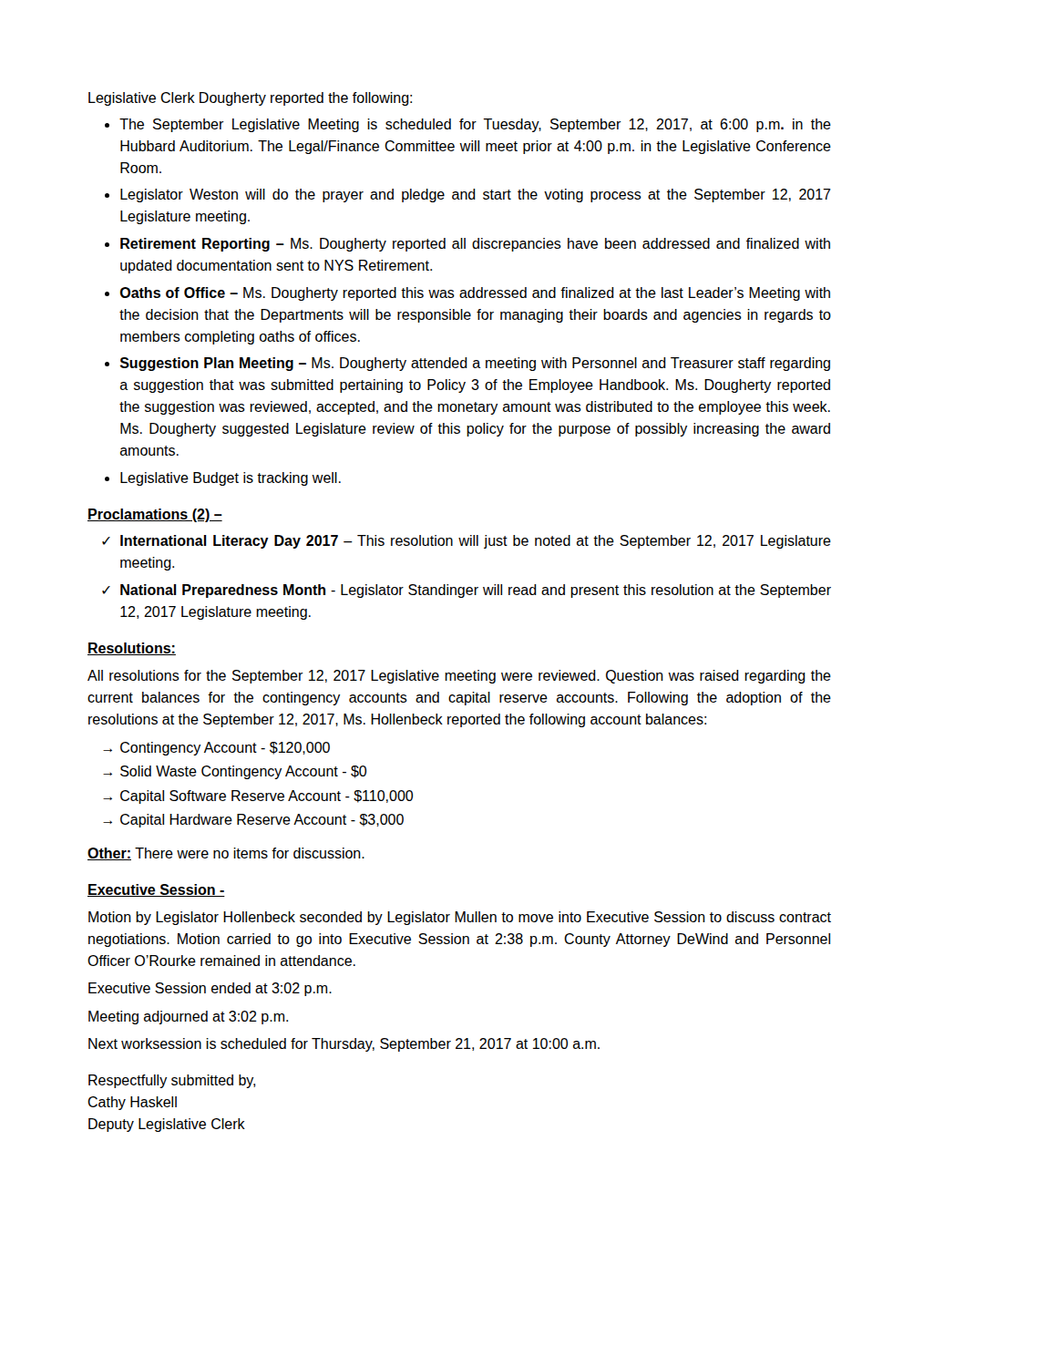Legislative Clerk Dougherty reported the following:
The September Legislative Meeting is scheduled for Tuesday, September 12, 2017, at 6:00 p.m. in the Hubbard Auditorium. The Legal/Finance Committee will meet prior at 4:00 p.m. in the Legislative Conference Room.
Legislator Weston will do the prayer and pledge and start the voting process at the September 12, 2017 Legislature meeting.
Retirement Reporting – Ms. Dougherty reported all discrepancies have been addressed and finalized with updated documentation sent to NYS Retirement.
Oaths of Office – Ms. Dougherty reported this was addressed and finalized at the last Leader’s Meeting with the decision that the Departments will be responsible for managing their boards and agencies in regards to members completing oaths of offices.
Suggestion Plan Meeting – Ms. Dougherty attended a meeting with Personnel and Treasurer staff regarding a suggestion that was submitted pertaining to Policy 3 of the Employee Handbook. Ms. Dougherty reported the suggestion was reviewed, accepted, and the monetary amount was distributed to the employee this week. Ms. Dougherty suggested Legislature review of this policy for the purpose of possibly increasing the award amounts.
Legislative Budget is tracking well.
Proclamations (2) –
International Literacy Day 2017 – This resolution will just be noted at the September 12, 2017 Legislature meeting.
National Preparedness Month - Legislator Standinger will read and present this resolution at the September 12, 2017 Legislature meeting.
Resolutions:
All resolutions for the September 12, 2017 Legislative meeting were reviewed. Question was raised regarding the current balances for the contingency accounts and capital reserve accounts. Following the adoption of the resolutions at the September 12, 2017, Ms. Hollenbeck reported the following account balances:
Contingency Account - $120,000
Solid Waste Contingency Account - $0
Capital Software Reserve Account - $110,000
Capital Hardware Reserve Account - $3,000
Other: There were no items for discussion.
Executive Session -
Motion by Legislator Hollenbeck seconded by Legislator Mullen to move into Executive Session to discuss contract negotiations. Motion carried to go into Executive Session at 2:38 p.m. County Attorney DeWind and Personnel Officer O’Rourke remained in attendance.
Executive Session ended at 3:02 p.m.
Meeting adjourned at 3:02 p.m.
Next worksession is scheduled for Thursday, September 21, 2017 at 10:00 a.m.
Respectfully submitted by,
Cathy Haskell
Deputy Legislative Clerk